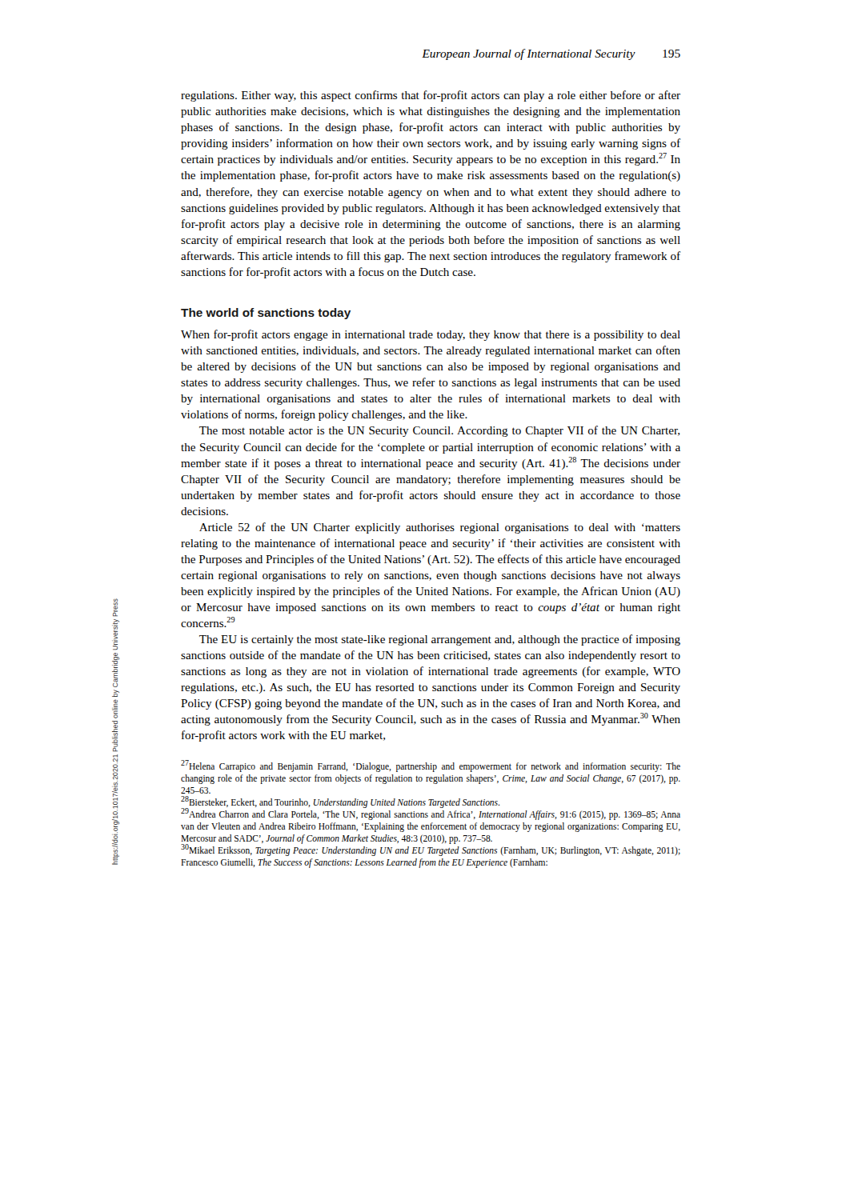European Journal of International Security 195
regulations. Either way, this aspect confirms that for-profit actors can play a role either before or after public authorities make decisions, which is what distinguishes the designing and the implementation phases of sanctions. In the design phase, for-profit actors can interact with public authorities by providing insiders’ information on how their own sectors work, and by issuing early warning signs of certain practices by individuals and/or entities. Security appears to be no exception in this regard.27 In the implementation phase, for-profit actors have to make risk assessments based on the regulation(s) and, therefore, they can exercise notable agency on when and to what extent they should adhere to sanctions guidelines provided by public regulators. Although it has been acknowledged extensively that for-profit actors play a decisive role in determining the outcome of sanctions, there is an alarming scarcity of empirical research that look at the periods both before the imposition of sanctions as well afterwards. This article intends to fill this gap. The next section introduces the regulatory framework of sanctions for for-profit actors with a focus on the Dutch case.
The world of sanctions today
When for-profit actors engage in international trade today, they know that there is a possibility to deal with sanctioned entities, individuals, and sectors. The already regulated international market can often be altered by decisions of the UN but sanctions can also be imposed by regional organisations and states to address security challenges. Thus, we refer to sanctions as legal instruments that can be used by international organisations and states to alter the rules of international markets to deal with violations of norms, foreign policy challenges, and the like.
The most notable actor is the UN Security Council. According to Chapter VII of the UN Charter, the Security Council can decide for the ‘complete or partial interruption of economic relations’ with a member state if it poses a threat to international peace and security (Art. 41).28 The decisions under Chapter VII of the Security Council are mandatory; therefore implementing measures should be undertaken by member states and for-profit actors should ensure they act in accordance to those decisions.
Article 52 of the UN Charter explicitly authorises regional organisations to deal with ‘matters relating to the maintenance of international peace and security’ if ‘their activities are consistent with the Purposes and Principles of the United Nations’ (Art. 52). The effects of this article have encouraged certain regional organisations to rely on sanctions, even though sanctions decisions have not always been explicitly inspired by the principles of the United Nations. For example, the African Union (AU) or Mercosur have imposed sanctions on its own members to react to coups d’état or human right concerns.29
The EU is certainly the most state-like regional arrangement and, although the practice of imposing sanctions outside of the mandate of the UN has been criticised, states can also independently resort to sanctions as long as they are not in violation of international trade agreements (for example, WTO regulations, etc.). As such, the EU has resorted to sanctions under its Common Foreign and Security Policy (CFSP) going beyond the mandate of the UN, such as in the cases of Iran and North Korea, and acting autonomously from the Security Council, such as in the cases of Russia and Myanmar.30 When for-profit actors work with the EU market,
27Helena Carrapico and Benjamin Farrand, ‘Dialogue, partnership and empowerment for network and information security: The changing role of the private sector from objects of regulation to regulation shapers’, Crime, Law and Social Change, 67 (2017), pp. 245–63.
28Biersteker, Eckert, and Tourinho, Understanding United Nations Targeted Sanctions.
29Andrea Charron and Clara Portela, ‘The UN, regional sanctions and Africa’, International Affairs, 91:6 (2015), pp. 1369–85; Anna van der Vleuten and Andrea Ribeiro Hoffmann, ‘Explaining the enforcement of democracy by regional organizations: Comparing EU, Mercosur and SADC’, Journal of Common Market Studies, 48:3 (2010), pp. 737–58.
30Mikael Eriksson, Targeting Peace: Understanding UN and EU Targeted Sanctions (Farnham, UK; Burlington, VT: Ashgate, 2011); Francesco Giumelli, The Success of Sanctions: Lessons Learned from the EU Experience (Farnham:
https://doi.org/10.1017/eis.2020.21 Published online by Cambridge University Press